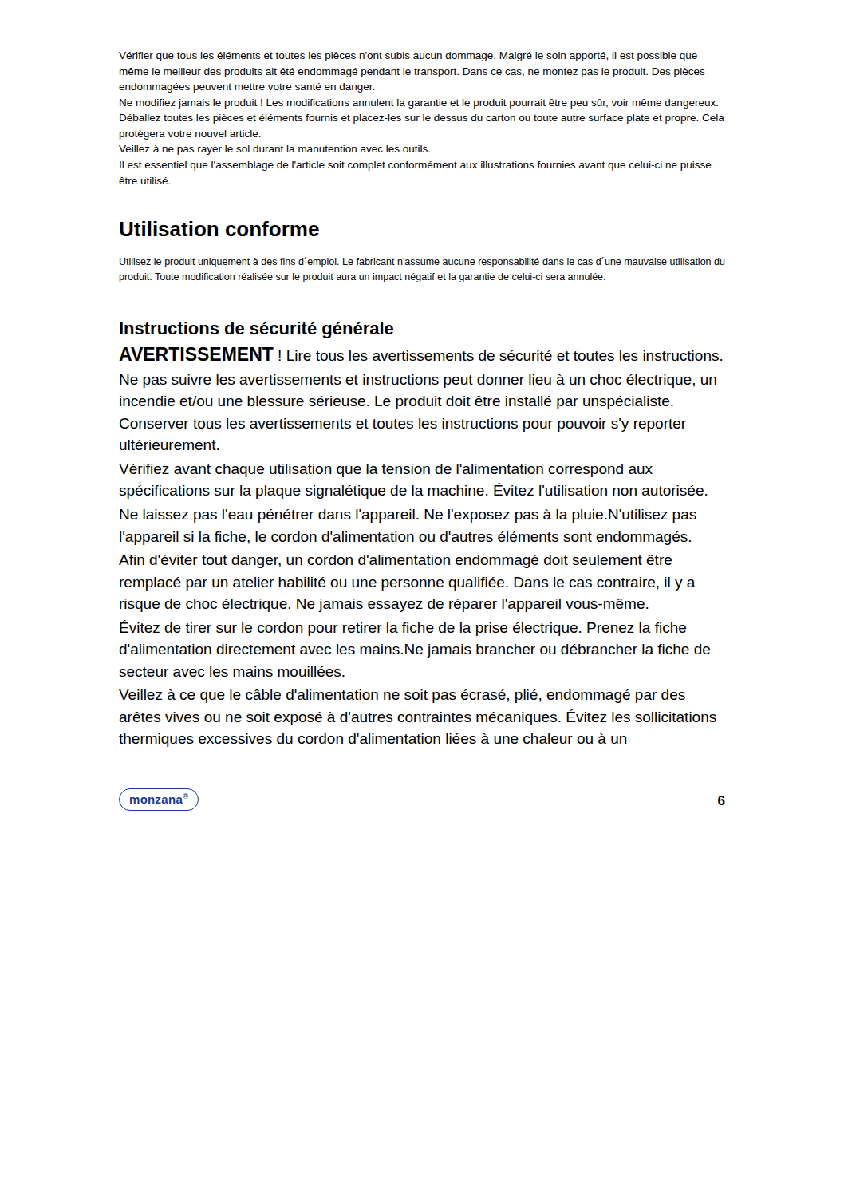Vérifier que tous les éléments et toutes les pièces n'ont subis aucun dommage. Malgré le soin apporté, il est possible que même le meilleur des produits ait été endommagé pendant le transport. Dans ce cas, ne montez pas le produit. Des pièces endommagées peuvent mettre votre santé en danger.
Ne modifiez jamais le produit ! Les modifications annulent la garantie et le produit pourrait être peu sûr, voir même dangereux.
Déballez toutes les pièces et éléments fournis et placez-les sur le dessus du carton ou toute autre surface plate et propre. Cela protègera votre nouvel article.
Veillez à ne pas rayer le sol durant la manutention avec les outils.
Il est essentiel que l'assemblage de l'article soit complet conformément aux illustrations fournies avant que celui-ci ne puisse être utilisé.
Utilisation conforme
Utilisez le produit uniquement à des fins d´emploi. Le fabricant n'assume aucune responsabilité dans le cas d´une mauvaise utilisation du produit. Toute modification réalisée sur le produit aura un impact négatif et la garantie de celui-ci sera annulée.
Instructions de sécurité générale
AVERTISSEMENT ! Lire tous les avertissements de sécurité et toutes les instructions. Ne pas suivre les avertissements et instructions peut donner lieu à un choc électrique, un incendie et/ou une blessure sérieuse. Le produit doit être installé par unspécialiste. Conserver tous les avertissements et toutes les instructions pour pouvoir s'y reporter ultérieurement.
Vérifiez avant chaque utilisation que la tension de l'alimentation correspond aux spécifications sur la plaque signalétique de la machine. Évitez l'utilisation non autorisée.
Ne laissez pas l'eau pénétrer dans l'appareil. Ne l'exposez pas à la pluie.N'utilisez pas l'appareil si la fiche, le cordon d'alimentation ou d'autres éléments sont endommagés.
Afin d'éviter tout danger, un cordon d'alimentation endommagé doit seulement être remplacé par un atelier habilité ou une personne qualifiée. Dans le cas contraire, il y a risque de choc électrique. Ne jamais essayez de réparer l'appareil vous-même.
Évitez de tirer sur le cordon pour retirer la fiche de la prise électrique. Prenez la fiche d'alimentation directement avec les mains.Ne jamais brancher ou débrancher la fiche de secteur avec les mains mouillées.
Veillez à ce que le câble d'alimentation ne soit pas écrasé, plié, endommagé par des arêtes vives ou ne soit exposé à d'autres contraintes mécaniques. Évitez les sollicitations thermiques excessives du cordon d'alimentation liées à une chaleur ou à un
monzana® 6